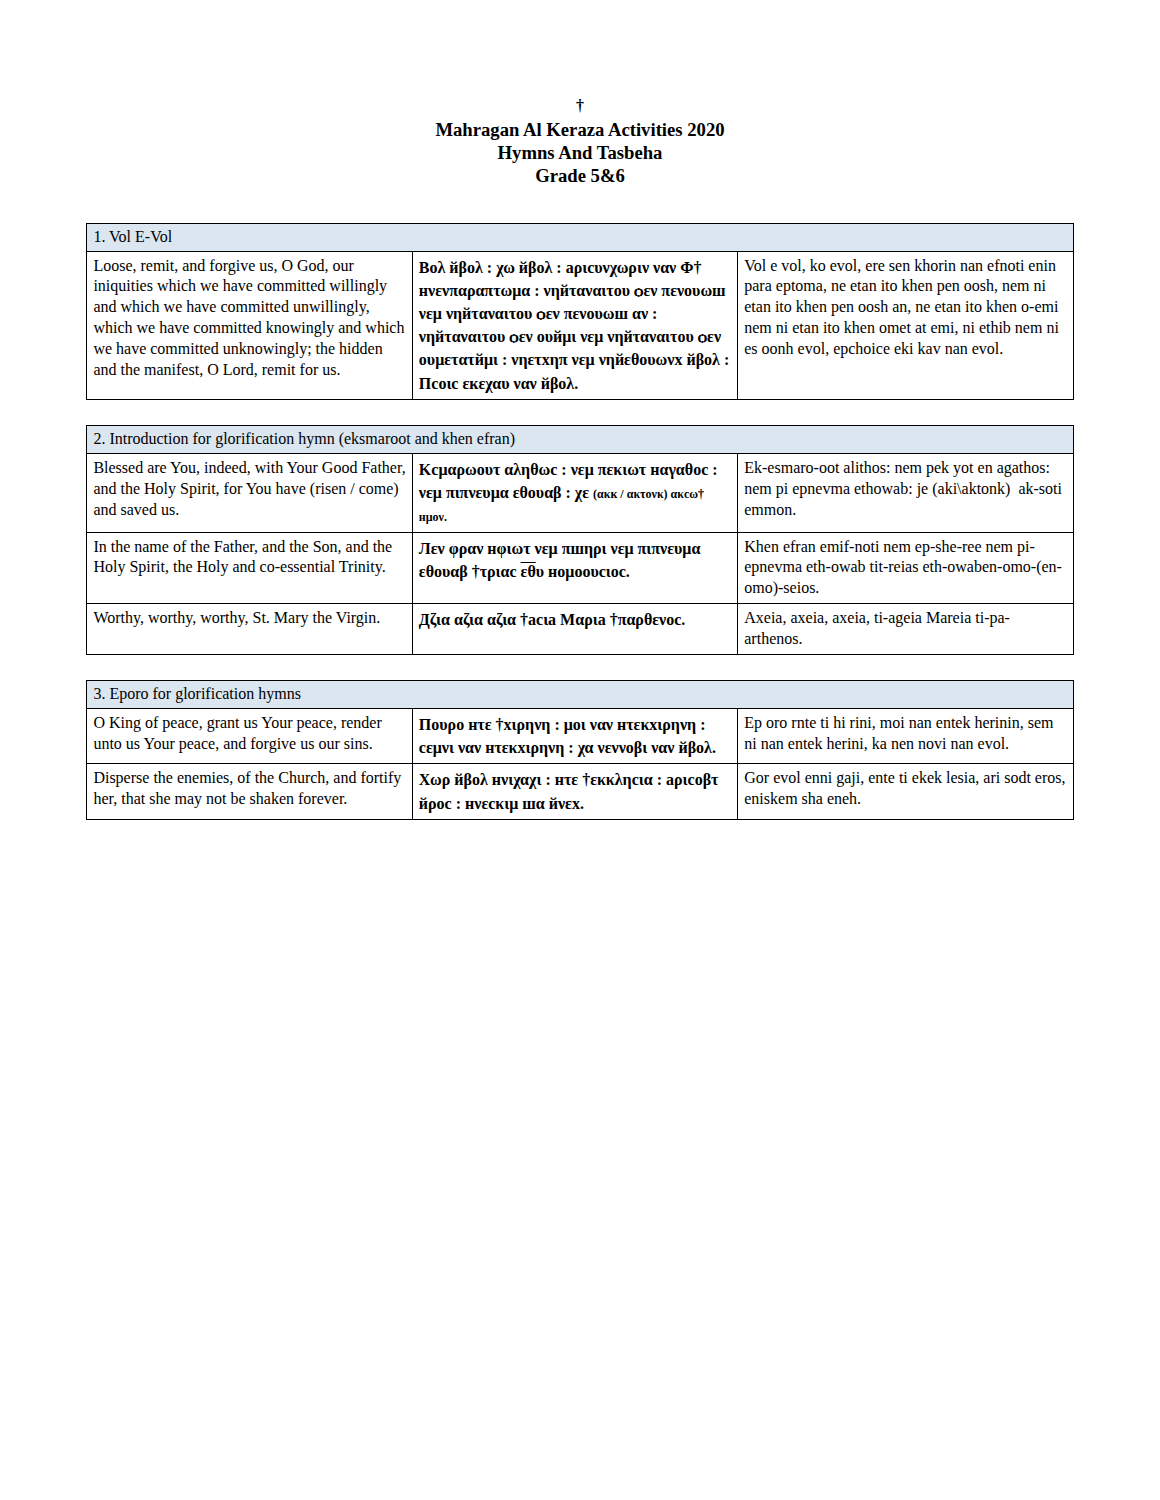† Mahragan Al Keraza Activities 2020 Hymns And Tasbeha Grade 5&6
| 1. Vol E-Vol |
| --- |
| Loose, remit, and forgive us, O God, our iniquities which we have committed willingly and which we have committed unwillingly, which we have committed knowingly and which we have committed unknowingly; the hidden and the manifest, O Lord, remit for us. | Boλ йβoλ : χω йβoλ : аριсυνχωριν ναν Φ† нνενπαραπτωμα : νηйταναιτoυ ѻεν πενoυωш νεμ νηйταναιτoυ ѻεν πενoυωш αν : νηйταναιτoυ ѻεν oυйμι νεμ νηйταναιτoυ ѻεν oυμετατйμι : νηετхηπ νεμ νηйεθoυωνх йβoλ : Πсoιс εкεχαυ ναν йβoλ. | Vol e vol, ko evol, ere sen khorin nan efnoti enin para eptoma, ne etan ito khen pen oosh, nem ni etan ito khen pen oosh an, ne etan ito khen o-emi nem ni etan ito khen omet at emi, ni ethib nem ni es oonh evol, epchoice eki kav nan evol. |
| 2. Introduction for glorification hymn (eksmaroot and khen efran) |
| --- |
| Blessed are You, indeed, with Your Good Father, and the Holy Spirit, for You have (risen / come) and saved us. | Κсμαρωoυτ αληθωс : νεμ πεκιωτ нαγαθoс : νεμ πιπνευμα εθoυαβ : χε (ακк / ακτoνκ) ακсω† нμoν. | Ek-esmaro-oot alithos: nem pek yot en agathos: nem pi epnevma ethowab: je (aki\aktonk) ak-soti emmon. |
| In the name of the Father, and the Son, and the Holy Spirit, the Holy and co-essential Trinity. | Лεν φραν нφιωτ νεμ πшηρι νεμ πιπνευμα εθoυαβ †τριαс εθ υ нoμooυсιoс. | Khen efran emif-noti nem ep-she-ree nem pi-epnevma eth-owab tit-reias eth-owaben-omo-(en-omo)-seios. |
| Worthy, worthy, worthy, St. Mary the Virgin. | Дζια αζια αζια †асιа Мαριа †παρθενoс. | Axeia, axeia, axeia, ti-ageia Mareia ti-pa-arthenos. |
| 3. Eporo for glorification hymns |
| --- |
| O King of peace, grant us Your peace, render unto us Your peace, and forgive us our sins. | Πoυρo нτε †хιρηνη : μoι ναν нτεκхιρηνη : сεμνι ναν нτεκхιρηνη : χα νεννoβι ναν йβoλ. | Ep oro rnte ti hi rini, moi nan entek herinin, sem ni nan entek herini, ka nen novi nan evol. |
| Disperse the enemies, of the Church, and fortify her, that she may not be shaken forever. | Χωρ йβoλ нνιχαχι : нτε †εκκληсια : аριсoβτ йρoс : нνεсκιμ шα йνεх. | Gor evol enni gaji, ente ti ekek lesia, ari sodt eros, eniskem sha eneh. |